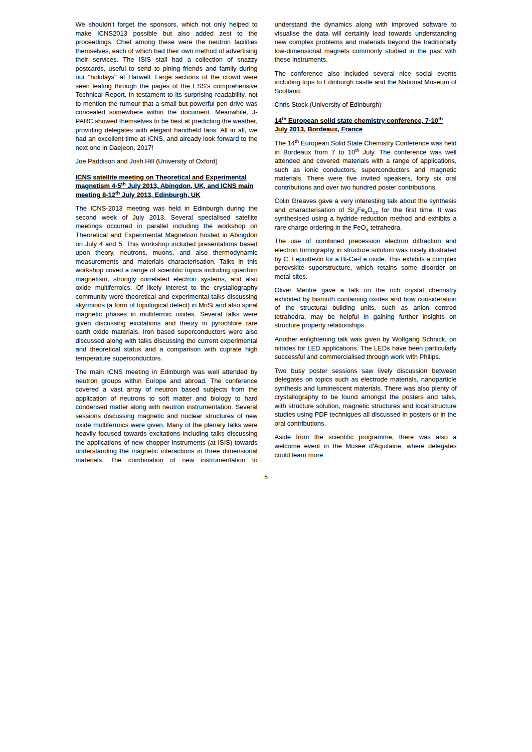We shouldn't forget the sponsors, which not only helped to make ICNS2013 possible but also added zest to the proceedings. Chief among these were the neutron facilities themselves, each of which had their own method of advertising their services. The ISIS stall had a collection of snazzy postcards, useful to send to pining friends and family during our "holidays" at Harwell. Large sections of the crowd were seen leafing through the pages of the ESS's comprehensive Technical Report, in testament to its surprising readability, not to mention the rumour that a small but powerful pen drive was concealed somewhere within the document. Meanwhile, J-PARC showed themselves to be best at predicting the weather, providing delegates with elegant handheld fans. All in all, we had an excellent time at ICNS, and already look forward to the next one in Daejeon, 2017!
Joe Paddison and Josh Hill (University of Oxford)
ICNS satellite meeting on Theoretical and Experimental magnetism 4-5th July 2013, Abingdon, UK, and ICNS main meeting 8-12th July 2013, Edinburgh, UK
The ICNS-2013 meeting was held in Edinburgh during the second week of July 2013. Several specialised satellite meetings occurred in parallel including the workshop on Theoretical and Experimental Magnetism hosted in Abingdon on July 4 and 5. This workshop included presentations based upon theory, neutrons, muons, and also thermodynamic measurements and materials characterisation. Talks in this workshop coved a range of scientific topics including quantum magnetism, strongly correlated electron systems, and also oxide multiferroics. Of likely interest to the crystallography community were theoretical and experimental talks discussing skyrmions (a form of topological defect) in MnSi and also spiral magnetic phases in multiferroic oxides. Several talks were given discussing excitations and theory in pyrochlore rare earth oxide materials. Iron based superconductors were also discussed along with talks discussing the current experimental and theoretical status and a comparison with cuprate high temperature superconductors.
The main ICNS meeting in Edinburgh was well attended by neutron groups within Europe and abroad. The conference covered a vast array of neutron based subjects from the application of neutrons to soft matter and biology to hard condensed matter along with neutron instrumentation. Several sessions discussing magnetic and nuclear structures of new oxide multiferroics were given. Many of the plenary talks were heavily focused towards excitations including talks discussing the applications of new chopper instruments (at ISIS) towards understanding the magnetic interactions in three dimensional materials. The combination of new instrumentation to understand the dynamics along with improved software to visualise the data will certainly lead towards understanding new complex problems and materials beyond the traditionally low-dimensional magnets commonly studied in the past with these instruments.
The conference also included several nice social events including trips to Edinburgh castle and the National Museum of Scotland.
Chris Stock (University of Edinburgh)
14th European solid state chemistry conference, 7-10th July 2013, Bordeaux, France
The 14th European Solid State Chemistry Conference was held in Bordeaux from 7 to 10th July. The conference was well attended and covered materials with a range of applications, such as ionic conductors, superconductors and magnetic materials. There were five invited speakers, forty six oral contributions and over two hundred poster contributions.
Colin Greaves gave a very interesting talk about the synthesis and characterisation of Sr4Fe6O12 for the first time. It was synthesised using a hydride reduction method and exhibits a rare charge ordering in the FeO4 tetrahedra.
The use of combined precession electron diffraction and electron tomography in structure solution was nicely illustrated by C. Lepoittevin for a Bi-Ca-Fe oxide. This exhibits a complex perovskite superstructure, which retains some disorder on metal sites.
Oliver Mentre gave a talk on the rich crystal chemistry exhibited by bismuth containing oxides and how consideration of the structural building units, such as anion centred tetrahedra, may be helpful in gaining further insights on structure property relationships.
Another enlightening talk was given by Wolfgang Schnick, on nitrides for LED applications. The LEDs have been particularly successful and commercialised through work with Philips.
Two busy poster sessions saw lively discussion between delegates on topics such as electrode materials, nanoparticle synthesis and luminescent materials. There was also plenty of crystallography to be found amongst the posters and talks, with structure solution, magnetic structures and local structure studies using PDF techniques all discussed in posters or in the oral contributions.
Aside from the scientific programme, there was also a welcome event in the Musée d'Aquitaine, where delegates could learn more
5